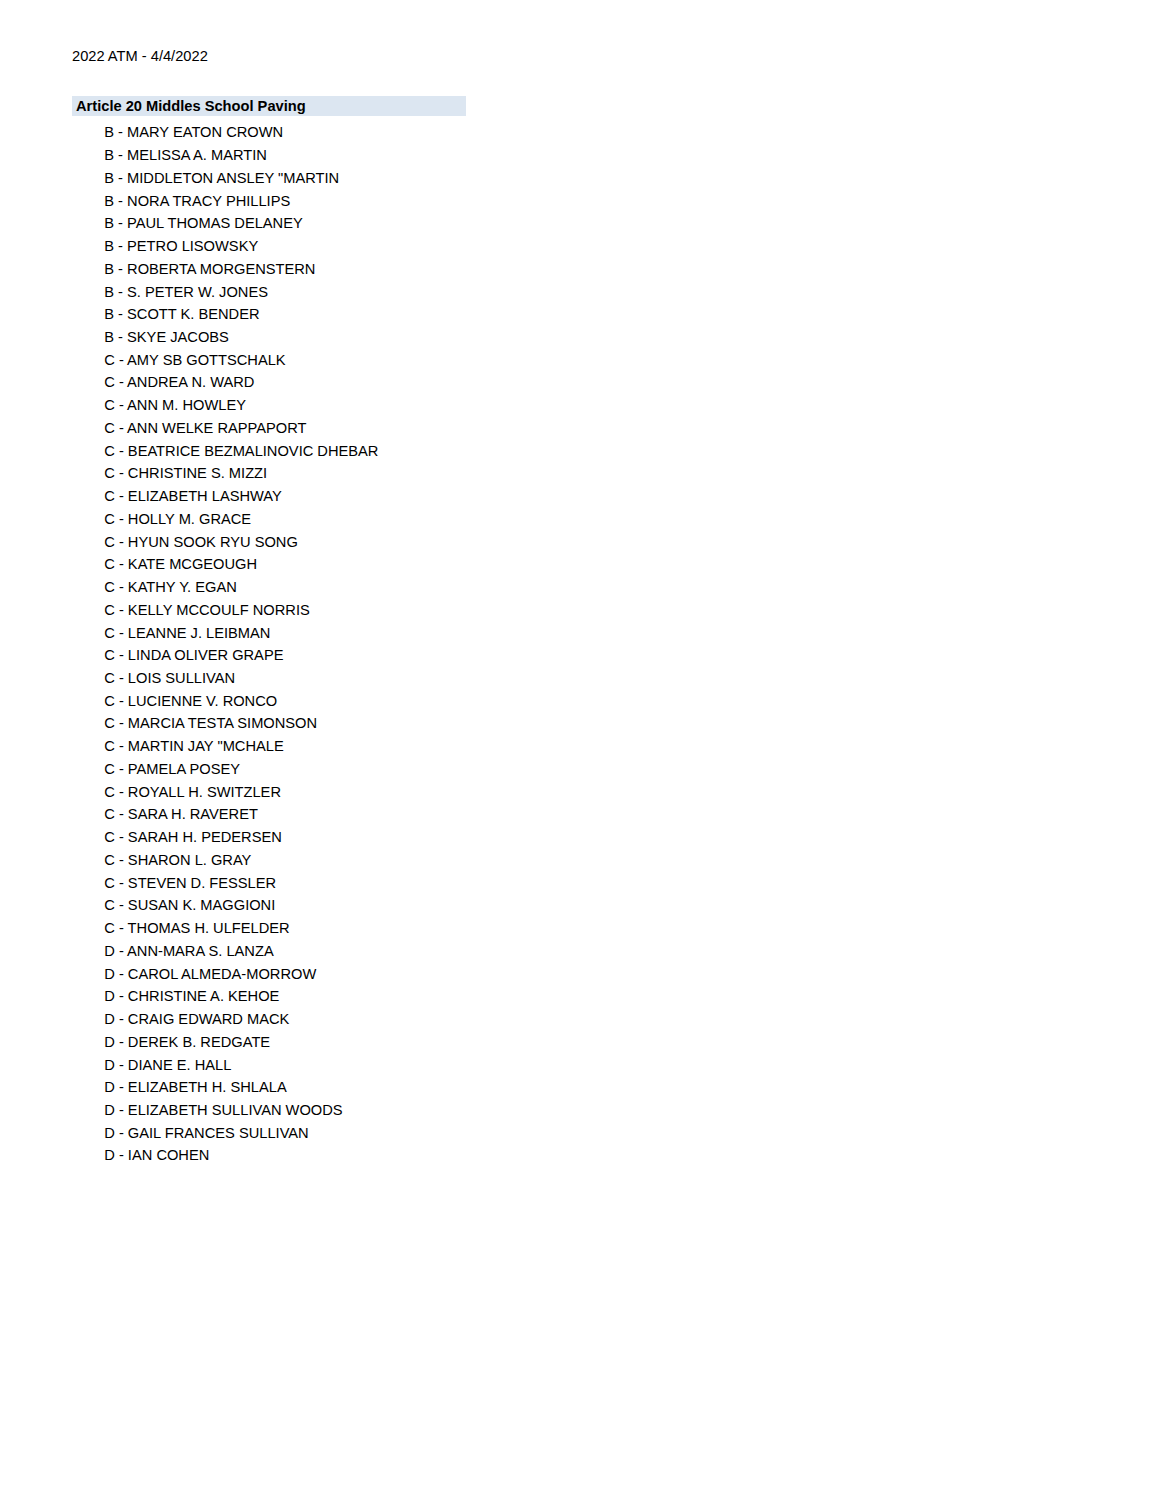2022 ATM - 4/4/2022
Article 20 Middles School Paving
B - MARY EATON CROWN
B - MELISSA A. MARTIN
B - MIDDLETON ANSLEY "MARTIN
B - NORA TRACY PHILLIPS
B - PAUL THOMAS DELANEY
B - PETRO LISOWSKY
B - ROBERTA MORGENSTERN
B - S. PETER W. JONES
B - SCOTT K. BENDER
B - SKYE JACOBS
C - AMY SB GOTTSCHALK
C - ANDREA N. WARD
C - ANN M. HOWLEY
C - ANN WELKE RAPPAPORT
C - BEATRICE BEZMALINOVIC DHEBAR
C - CHRISTINE S. MIZZI
C - ELIZABETH LASHWAY
C - HOLLY M. GRACE
C - HYUN SOOK RYU SONG
C - KATE MCGEOUGH
C - KATHY Y. EGAN
C - KELLY MCCOULF NORRIS
C - LEANNE J. LEIBMAN
C - LINDA OLIVER GRAPE
C - LOIS SULLIVAN
C - LUCIENNE V. RONCO
C - MARCIA TESTA SIMONSON
C - MARTIN JAY "MCHALE
C - PAMELA POSEY
C - ROYALL H. SWITZLER
C - SARA H. RAVERET
C - SARAH H. PEDERSEN
C - SHARON L. GRAY
C - STEVEN D. FESSLER
C - SUSAN K. MAGGIONI
C - THOMAS H. ULFELDER
D - ANN-MARA S. LANZA
D - CAROL ALMEDA-MORROW
D - CHRISTINE A. KEHOE
D - CRAIG EDWARD MACK
D - DEREK B. REDGATE
D - DIANE E. HALL
D - ELIZABETH H. SHLALA
D - ELIZABETH SULLIVAN WOODS
D - GAIL FRANCES SULLIVAN
D - IAN COHEN